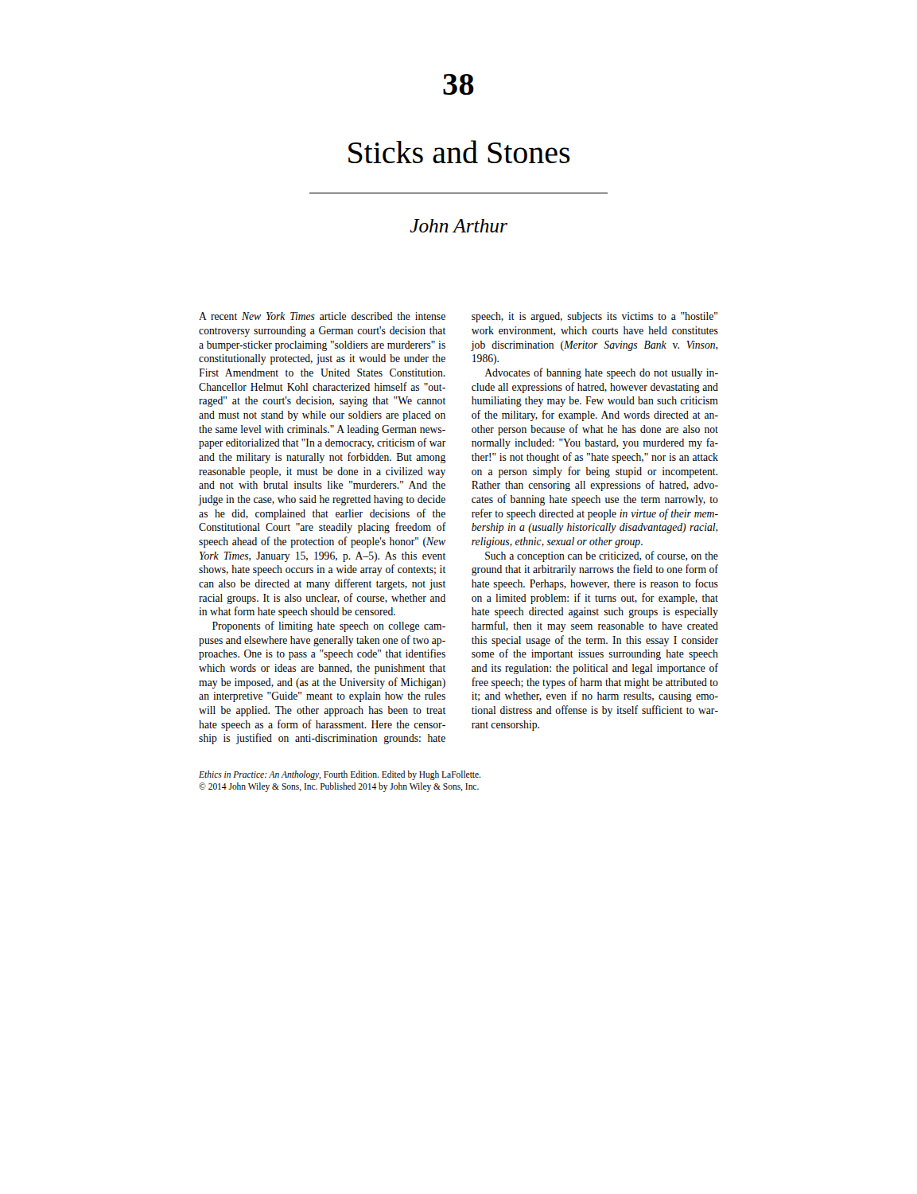38
Sticks and Stones
John Arthur
A recent New York Times article described the intense controversy surrounding a German court's decision that a bumper-sticker proclaiming "soldiers are murderers" is constitutionally protected, just as it would be under the First Amendment to the United States Constitution. Chancellor Helmut Kohl characterized himself as "outraged" at the court's decision, saying that "We cannot and must not stand by while our soldiers are placed on the same level with criminals." A leading German newspaper editorialized that "In a democracy, criticism of war and the military is naturally not forbidden. But among reasonable people, it must be done in a civilized way and not with brutal insults like "murderers." And the judge in the case, who said he regretted having to decide as he did, complained that earlier decisions of the Constitutional Court "are steadily placing freedom of speech ahead of the protection of people's honor" (New York Times, January 15, 1996, p. A–5). As this event shows, hate speech occurs in a wide array of contexts; it can also be directed at many different targets, not just racial groups. It is also unclear, of course, whether and in what form hate speech should be censored.
Proponents of limiting hate speech on college campuses and elsewhere have generally taken one of two approaches. One is to pass a "speech code" that identifies which words or ideas are banned, the punishment that may be imposed, and (as at the University of Michigan) an interpretive "Guide" meant to explain how the rules will be applied. The other approach has been to treat hate speech as a form of harassment. Here the censorship is justified on anti-discrimination grounds: hate speech, it is argued, subjects its victims to a "hostile" work environment, which courts have held constitutes job discrimination (Meritor Savings Bank v. Vinson, 1986).
Advocates of banning hate speech do not usually include all expressions of hatred, however devastating and humiliating they may be. Few would ban such criticism of the military, for example. And words directed at another person because of what he has done are also not normally included: "You bastard, you murdered my father!" is not thought of as "hate speech," nor is an attack on a person simply for being stupid or incompetent. Rather than censoring all expressions of hatred, advocates of banning hate speech use the term narrowly, to refer to speech directed at people in virtue of their membership in a (usually historically disadvantaged) racial, religious, ethnic, sexual or other group.
Such a conception can be criticized, of course, on the ground that it arbitrarily narrows the field to one form of hate speech. Perhaps, however, there is reason to focus on a limited problem: if it turns out, for example, that hate speech directed against such groups is especially harmful, then it may seem reasonable to have created this special usage of the term. In this essay I consider some of the important issues surrounding hate speech and its regulation: the political and legal importance of free speech; the types of harm that might be attributed to it; and whether, even if no harm results, causing emotional distress and offense is by itself sufficient to warrant censorship.
Ethics in Practice: An Anthology, Fourth Edition. Edited by Hugh LaFollette. © 2014 John Wiley & Sons, Inc. Published 2014 by John Wiley & Sons, Inc.